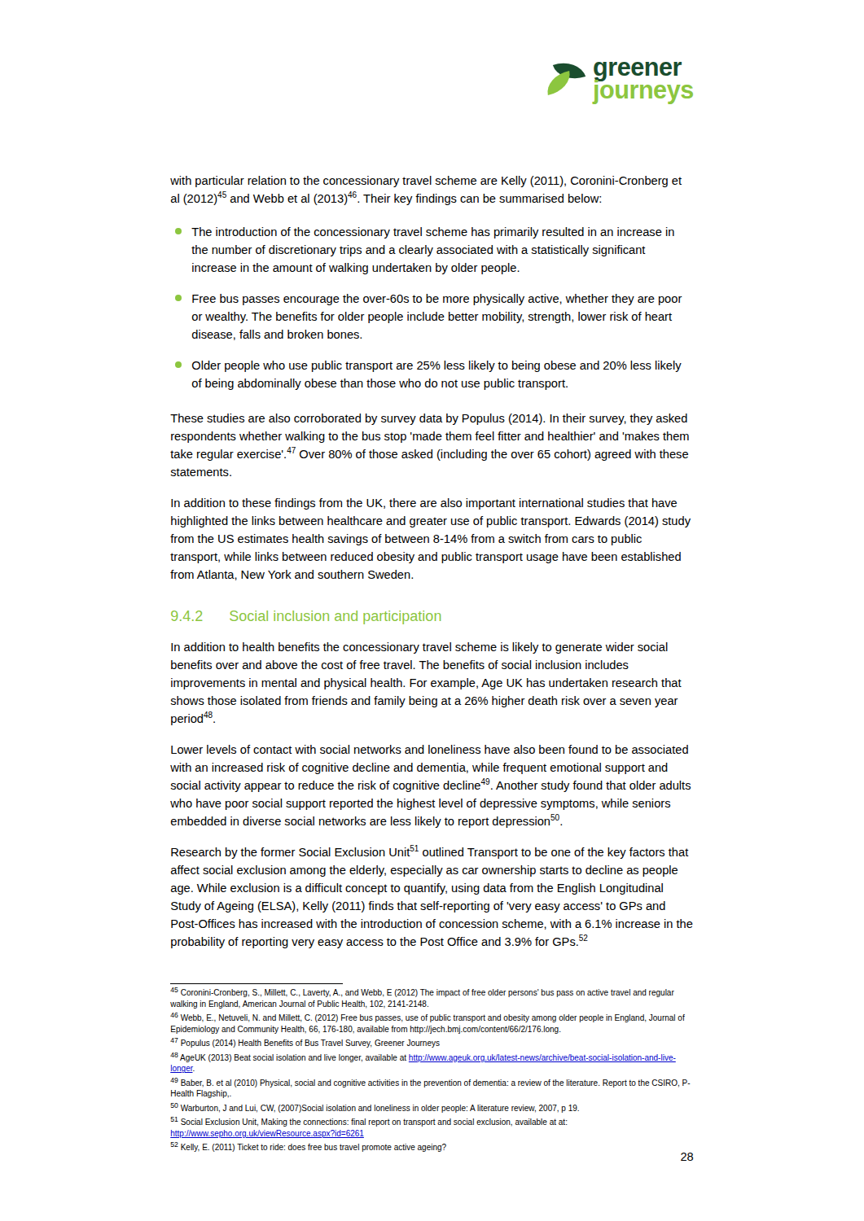greener
journeys
with particular relation to the concessionary travel scheme are Kelly (2011), Coronini-Cronberg et al (2012)45 and Webb et al (2013)46. Their key findings can be summarised below:
The introduction of the concessionary travel scheme has primarily resulted in an increase in the number of discretionary trips and a clearly associated with a statistically significant increase in the amount of walking undertaken by older people.
Free bus passes encourage the over-60s to be more physically active, whether they are poor or wealthy. The benefits for older people include better mobility, strength, lower risk of heart disease, falls and broken bones.
Older people who use public transport are 25% less likely to being obese and 20% less likely of being abdominally obese than those who do not use public transport.
These studies are also corroborated by survey data by Populus (2014). In their survey, they asked respondents whether walking to the bus stop 'made them feel fitter and healthier' and 'makes them take regular exercise'.47 Over 80% of those asked (including the over 65 cohort) agreed with these statements.
In addition to these findings from the UK, there are also important international studies that have highlighted the links between healthcare and greater use of public transport. Edwards (2014) study from the US estimates health savings of between 8-14% from a switch from cars to public transport, while links between reduced obesity and public transport usage have been established from Atlanta, New York and southern Sweden.
9.4.2 Social inclusion and participation
In addition to health benefits the concessionary travel scheme is likely to generate wider social benefits over and above the cost of free travel. The benefits of social inclusion includes improvements in mental and physical health. For example, Age UK has undertaken research that shows those isolated from friends and family being at a 26% higher death risk over a seven year period48.
Lower levels of contact with social networks and loneliness have also been found to be associated with an increased risk of cognitive decline and dementia, while frequent emotional support and social activity appear to reduce the risk of cognitive decline49. Another study found that older adults who have poor social support reported the highest level of depressive symptoms, while seniors embedded in diverse social networks are less likely to report depression50.
Research by the former Social Exclusion Unit51 outlined Transport to be one of the key factors that affect social exclusion among the elderly, especially as car ownership starts to decline as people age. While exclusion is a difficult concept to quantify, using data from the English Longitudinal Study of Ageing (ELSA), Kelly (2011) finds that self-reporting of 'very easy access' to GPs and Post-Offices has increased with the introduction of concession scheme, with a 6.1% increase in the probability of reporting very easy access to the Post Office and 3.9% for GPs.52
45 Coronini-Cronberg, S., Millett, C., Laverty, A., and Webb, E (2012) The impact of free older persons' bus pass on active travel and regular walking in England, American Journal of Public Health, 102, 2141-2148.
46 Webb, E., Netuveli, N. and Millett, C. (2012) Free bus passes, use of public transport and obesity among older people in England, Journal of Epidemiology and Community Health, 66, 176-180, available from http://jech.bmj.com/content/66/2/176.long.
47 Populus (2014) Health Benefits of Bus Travel Survey, Greener Journeys
48 AgeUK (2013) Beat social isolation and live longer, available at http://www.ageuk.org.uk/latest-news/archive/beat-social-isolation-and-live-longer.
49 Baber, B. et al (2010) Physical, social and cognitive activities in the prevention of dementia: a review of the literature. Report to the CSIRO, P-Health Flagship,.
50 Warburton, J and Lui, CW, (2007)Social isolation and loneliness in older people: A literature review, 2007, p 19.
51 Social Exclusion Unit, Making the connections: final report on transport and social exclusion, available at at: http://www.sepho.org.uk/viewResource.aspx?id=6261
52 Kelly, E. (2011) Ticket to ride: does free bus travel promote active ageing?
28